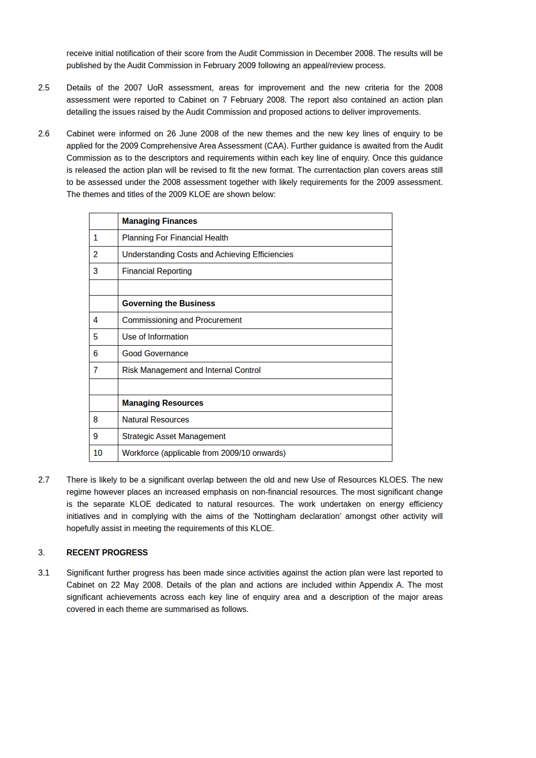receive initial notification of their score from the Audit Commission in December 2008. The results will be published by the Audit Commission in February 2009 following an appeal/review process.
2.5
Details of the 2007 UoR assessment, areas for improvement and the new criteria for the 2008 assessment were reported to Cabinet on 7 February 2008. The report also contained an action plan detailing the issues raised by the Audit Commission and proposed actions to deliver improvements.
2.6
Cabinet were informed on 26 June 2008 of the new themes and the new key lines of enquiry to be applied for the 2009 Comprehensive Area Assessment (CAA). Further guidance is awaited from the Audit Commission as to the descriptors and requirements within each key line of enquiry. Once this guidance is released the action plan will be revised to fit the new format. The currentaction plan covers areas still to be assessed under the 2008 assessment together with likely requirements for the 2009 assessment. The themes and titles of the 2009 KLOE are shown below:
| | Managing Finances |
| 1 | Planning For Financial Health |
| 2 | Understanding Costs and Achieving Efficiencies |
| 3 | Financial Reporting |
| | Governing the Business |
| 4 | Commissioning and Procurement |
| 5 | Use of Information |
| 6 | Good Governance |
| 7 | Risk Management and Internal Control |
| | Managing Resources |
| 8 | Natural Resources |
| 9 | Strategic Asset Management |
| 10 | Workforce (applicable from 2009/10 onwards) |
2.7
There is likely to be a significant overlap between the old and new Use of Resources KLOES. The new regime however places an increased emphasis on non-financial resources. The most significant change is the separate KLOE dedicated to natural resources. The work undertaken on energy efficiency initiatives and in complying with the aims of the 'Nottingham declaration' amongst other activity will hopefully assist in meeting the requirements of this KLOE.
3. RECENT PROGRESS
3.1
Significant further progress has been made since activities against the action plan were last reported to Cabinet on 22 May 2008. Details of the plan and actions are included within Appendix A. The most significant achievements across each key line of enquiry area and a description of the major areas covered in each theme are summarised as follows.